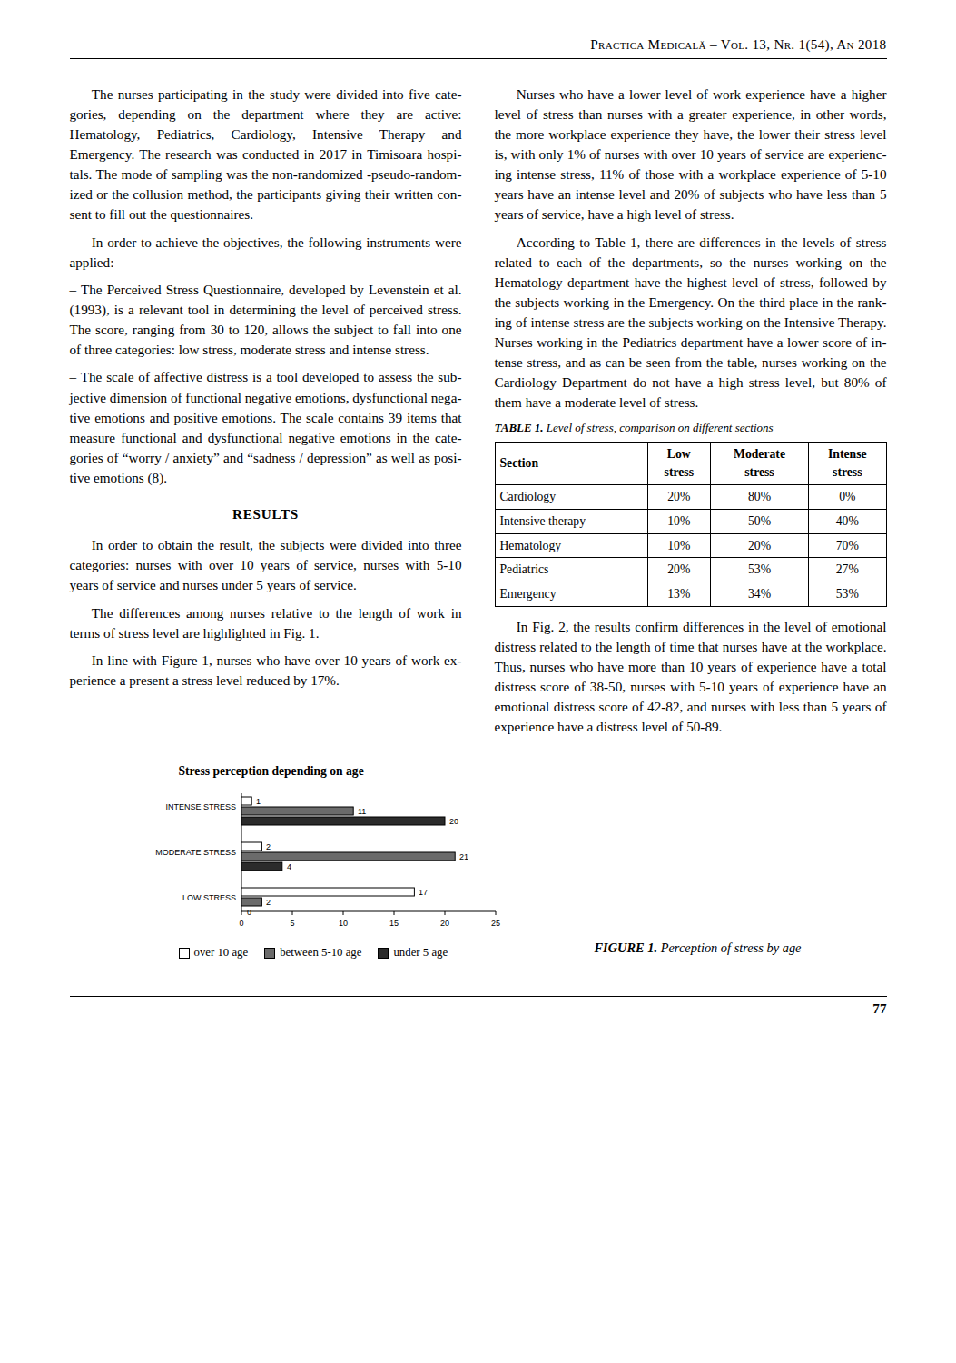Practica Medicală – Vol. 13, Nr. 1(54), An 2018
The nurses participating in the study were divided into five categories, depending on the department where they are active: Hematology, Pediatrics, Cardiology, Intensive Therapy and Emergency. The research was conducted in 2017 in Timisoara hospitals. The mode of sampling was the non-randomized -pseudo-randomized or the collusion method, the participants giving their written consent to fill out the questionnaires.
In order to achieve the objectives, the following instruments were applied:
– The Perceived Stress Questionnaire, developed by Levenstein et al. (1993), is a relevant tool in determining the level of perceived stress. The score, ranging from 30 to 120, allows the subject to fall into one of three categories: low stress, moderate stress and intense stress.
– The scale of affective distress is a tool developed to assess the subjective dimension of functional negative emotions, dysfunctional negative emotions and positive emotions. The scale contains 39 items that measure functional and dysfunctional negative emotions in the categories of “worry / anxiety” and “sadness / depression” as well as positive emotions (8).
RESULTS
In order to obtain the result, the subjects were divided into three categories: nurses with over 10 years of service, nurses with 5-10 years of service and nurses under 5 years of service.
The differences among nurses relative to the length of work in terms of stress level are highlighted in Fig. 1.
In line with Figure 1, nurses who have over 10 years of work experience a present a stress level reduced by 17%.
Nurses who have a lower level of work experience have a higher level of stress than nurses with a greater experience, in other words, the more workplace experience they have, the lower their stress level is, with only 1% of nurses with over 10 years of service are experiencing intense stress, 11% of those with a workplace experience of 5-10 years have an intense level and 20% of subjects who have less than 5 years of service, have a high level of stress.
According to Table 1, there are differences in the levels of stress related to each of the departments, so the nurses working on the Hematology department have the highest level of stress, followed by the subjects working in the Emergency. On the third place in the ranking of intense stress are the subjects working on the Intensive Therapy. Nurses working in the Pediatrics department have a lower score of intense stress, and as can be seen from the table, nurses working on the Cardiology Department do not have a high stress level, but 80% of them have a moderate level of stress.
TABLE 1. Level of stress, comparison on different sections
| Section | Low stress | Moderate stress | Intense stress |
| --- | --- | --- | --- |
| Cardiology | 20% | 80% | 0% |
| Intensive therapy | 10% | 50% | 40% |
| Hematology | 10% | 20% | 70% |
| Pediatrics | 20% | 53% | 27% |
| Emergency | 13% | 34% | 53% |
In Fig. 2, the results confirm differences in the level of emotional distress related to the length of time that nurses have at the workplace. Thus, nurses who have more than 10 years of experience have a total distress score of 38-50, nurses with 5-10 years of experience have an emotional distress score of 42-82, and nurses with less than 5 years of experience have a distress level of 50-89.
Stress perception depending on age
0 5 10 15 20 25 INTENSE STRESS MODERATE STRESS LOW STRESS 1 11 20 2 21 4 17 2 0
over 10 age between 5-10 age under 5 age
FIGURE 1. Perception of stress by age
77